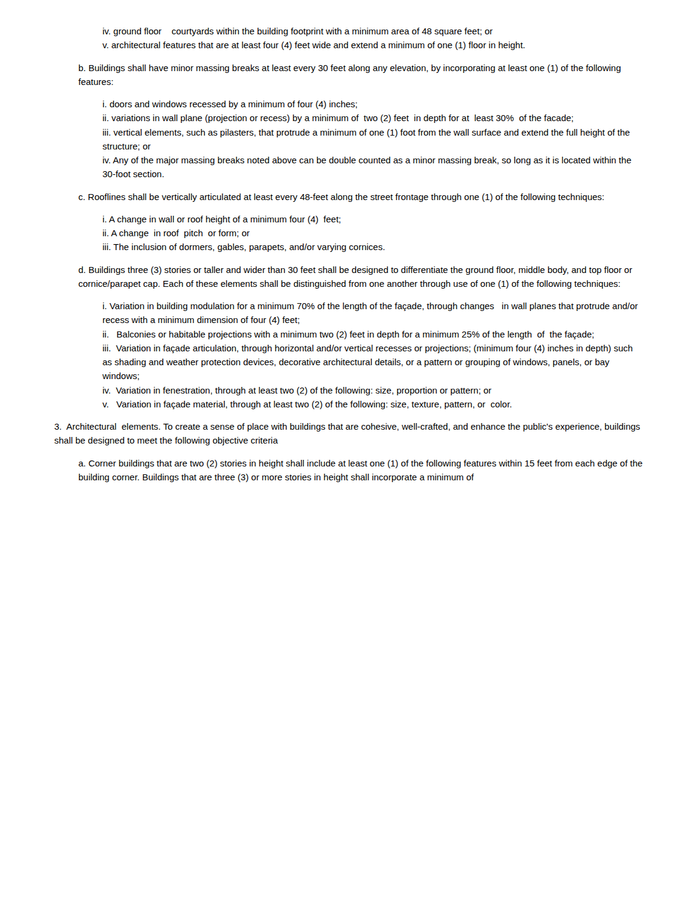iv. ground floor courtyards within the building footprint with a minimum area of 48 square feet; or
v. architectural features that are at least four (4) feet wide and extend a minimum of one (1) floor in height.
b. Buildings shall have minor massing breaks at least every 30 feet along any elevation, by incorporating at least one (1) of the following features:
i. doors and windows recessed by a minimum of four (4) inches;
ii. variations in wall plane (projection or recess) by a minimum of two (2) feet in depth for at least 30% of the facade;
iii. vertical elements, such as pilasters, that protrude a minimum of one (1) foot from the wall surface and extend the full height of the structure; or
iv. Any of the major massing breaks noted above can be double counted as a minor massing break, so long as it is located within the 30-foot section.
c. Rooflines shall be vertically articulated at least every 48-feet along the street frontage through one (1) of the following techniques:
i. A change in wall or roof height of a minimum four (4) feet;
ii. A change in roof pitch or form; or
iii. The inclusion of dormers, gables, parapets, and/or varying cornices.
d. Buildings three (3) stories or taller and wider than 30 feet shall be designed to differentiate the ground floor, middle body, and top floor or cornice/parapet cap. Each of these elements shall be distinguished from one another through use of one (1) of the following techniques:
i. Variation in building modulation for a minimum 70% of the length of the façade, through changes in wall planes that protrude and/or recess with a minimum dimension of four (4) feet;
ii. Balconies or habitable projections with a minimum two (2) feet in depth for a minimum 25% of the length of the façade;
iii. Variation in façade articulation, through horizontal and/or vertical recesses or projections; (minimum four (4) inches in depth) such as shading and weather protection devices, decorative architectural details, or a pattern or grouping of windows, panels, or bay windows;
iv. Variation in fenestration, through at least two (2) of the following: size, proportion or pattern; or
v. Variation in façade material, through at least two (2) of the following: size, texture, pattern, or color.
3. Architectural elements. To create a sense of place with buildings that are cohesive, well-crafted, and enhance the public's experience, buildings shall be designed to meet the following objective criteria
a. Corner buildings that are two (2) stories in height shall include at least one (1) of the following features within 15 feet from each edge of the building corner. Buildings that are three (3) or more stories in height shall incorporate a minimum of